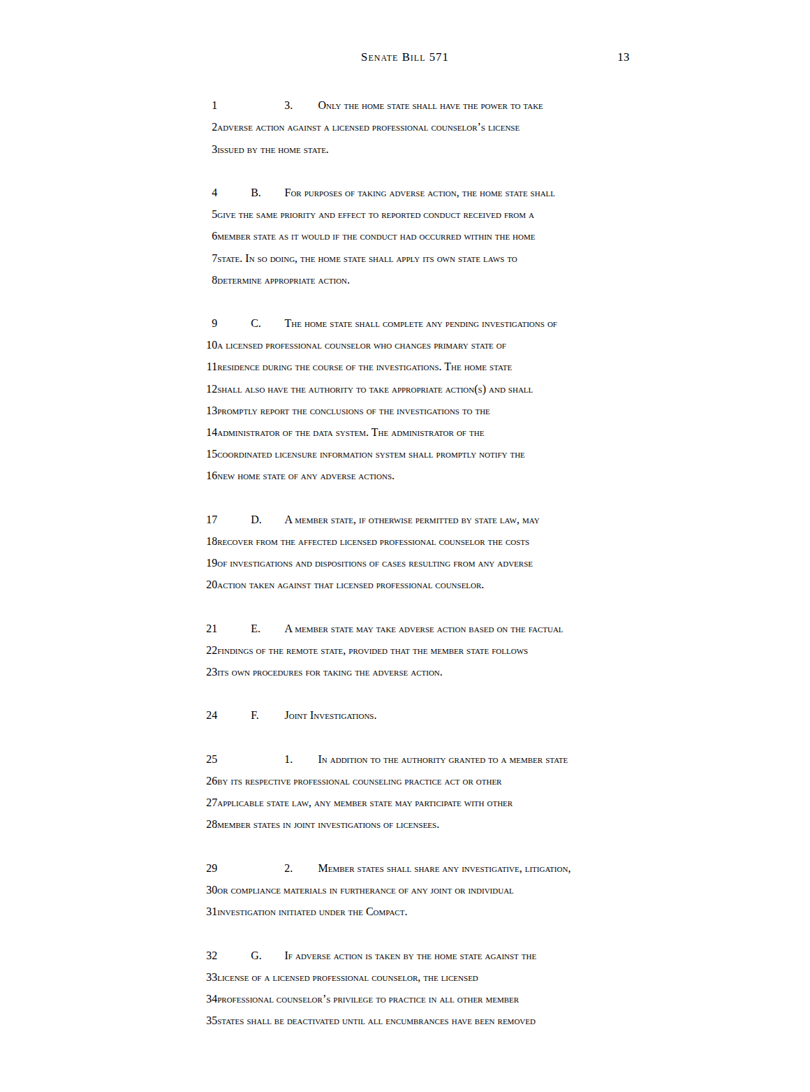Senate Bill 571 13
| 1 | 3. Only the home state shall have the power to take |
| 2 | adverse action against a licensed professional counselor’s license |
| 3 | issued by the home state. |
| 4 | B. For purposes of taking adverse action, the home state shall |
| 5 | give the same priority and effect to reported conduct received from a |
| 6 | member state as it would if the conduct had occurred within the home |
| 7 | state. In so doing, the home state shall apply its own state laws to |
| 8 | determine appropriate action. |
| 9 | C. The home state shall complete any pending investigations of |
| 10 | a licensed professional counselor who changes primary state of |
| 11 | residence during the course of the investigations. The home state |
| 12 | shall also have the authority to take appropriate action(s) and shall |
| 13 | promptly report the conclusions of the investigations to the |
| 14 | administrator of the data system. The administrator of the |
| 15 | coordinated licensure information system shall promptly notify the |
| 16 | new home state of any adverse actions. |
| 17 | D. A member state, if otherwise permitted by state law, may |
| 18 | recover from the affected licensed professional counselor the costs |
| 19 | of investigations and dispositions of cases resulting from any adverse |
| 20 | action taken against that licensed professional counselor. |
| 21 | E. A member state may take adverse action based on the factual |
| 22 | findings of the remote state, provided that the member state follows |
| 23 | its own procedures for taking the adverse action. |
| 24 | F. Joint Investigations. |
| 25 | 1. In addition to the authority granted to a member state |
| 26 | by its respective professional counseling practice act or other |
| 27 | applicable state law, any member state may participate with other |
| 28 | member states in joint investigations of licensees. |
| 29 | 2. Member states shall share any investigative, litigation, |
| 30 | or compliance materials in furtherance of any joint or individual |
| 31 | investigation initiated under the Compact. |
| 32 | G. If adverse action is taken by the home state against the |
| 33 | license of a licensed professional counselor, the licensed |
| 34 | professional counselor’s privilege to practice in all other member |
| 35 | states shall be deactivated until all encumbrances have been removed |